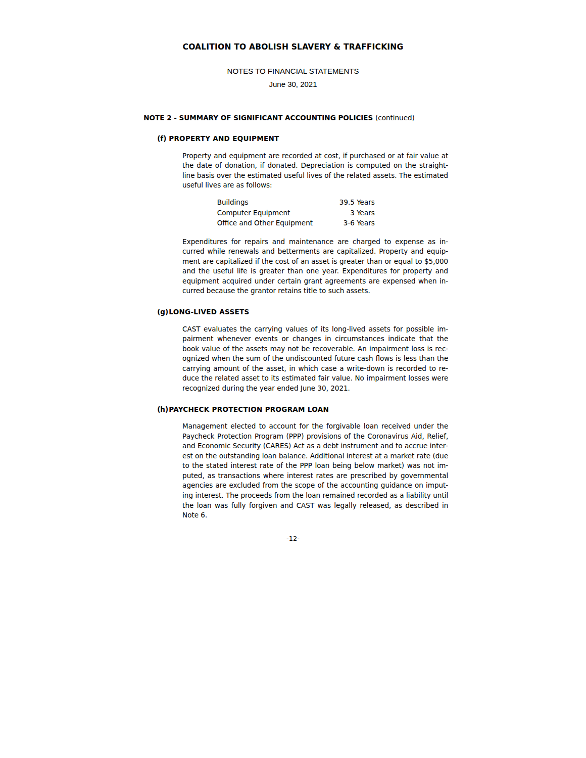COALITION TO ABOLISH SLAVERY & TRAFFICKING
NOTES TO FINANCIAL STATEMENTS
June 30, 2021
NOTE 2 - SUMMARY OF SIGNIFICANT ACCOUNTING POLICIES (continued)
(f) PROPERTY AND EQUIPMENT
Property and equipment are recorded at cost, if purchased or at fair value at the date of donation, if donated. Depreciation is computed on the straight-line basis over the estimated useful lives of the related assets. The estimated useful lives are as follows:
| Buildings | 39.5 Years |
| Computer Equipment | 3 Years |
| Office and Other Equipment | 3-6 Years |
Expenditures for repairs and maintenance are charged to expense as incurred while renewals and betterments are capitalized. Property and equipment are capitalized if the cost of an asset is greater than or equal to $5,000 and the useful life is greater than one year. Expenditures for property and equipment acquired under certain grant agreements are expensed when incurred because the grantor retains title to such assets.
(g) LONG-LIVED ASSETS
CAST evaluates the carrying values of its long-lived assets for possible impairment whenever events or changes in circumstances indicate that the book value of the assets may not be recoverable. An impairment loss is recognized when the sum of the undiscounted future cash flows is less than the carrying amount of the asset, in which case a write-down is recorded to reduce the related asset to its estimated fair value. No impairment losses were recognized during the year ended June 30, 2021.
(h) PAYCHECK PROTECTION PROGRAM LOAN
Management elected to account for the forgivable loan received under the Paycheck Protection Program (PPP) provisions of the Coronavirus Aid, Relief, and Economic Security (CARES) Act as a debt instrument and to accrue interest on the outstanding loan balance. Additional interest at a market rate (due to the stated interest rate of the PPP loan being below market) was not imputed, as transactions where interest rates are prescribed by governmental agencies are excluded from the scope of the accounting guidance on imputing interest. The proceeds from the loan remained recorded as a liability until the loan was fully forgiven and CAST was legally released, as described in Note 6.
-12-